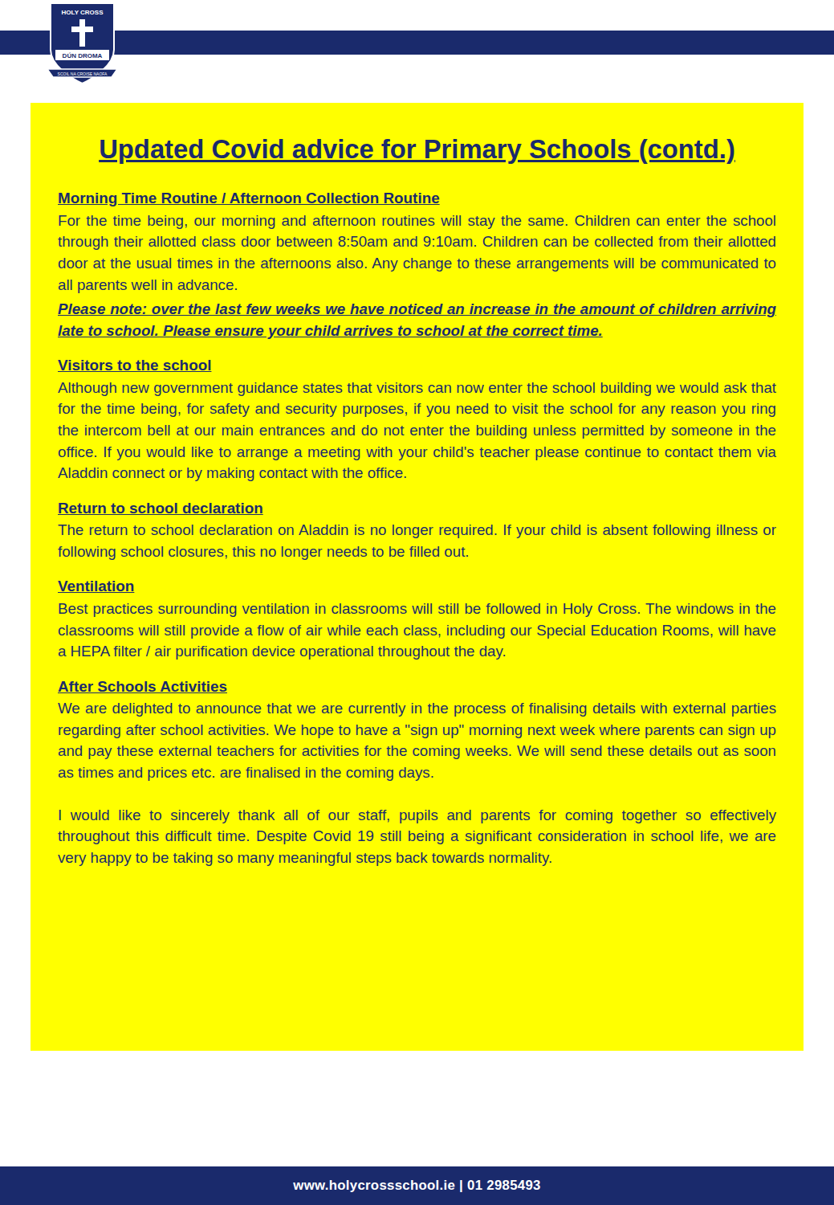HOLY CROSS DÚN DROMA SCOIL NA CROISE NAOFA
Updated Covid advice for Primary Schools (contd.)
Morning Time Routine / Afternoon Collection Routine
For the time being, our morning and afternoon routines will stay the same. Children can enter the school through their allotted class door between 8:50am and 9:10am. Children can be collected from their allotted door at the usual times in the afternoons also. Any change to these arrangements will be communicated to all parents well in advance.
Please note: over the last few weeks we have noticed an increase in the amount of children arriving late to school. Please ensure your child arrives to school at the correct time.
Visitors to the school
Although new government guidance states that visitors can now enter the school building we would ask that for the time being, for safety and security purposes, if you need to visit the school for any reason you ring the intercom bell at our main entrances and do not enter the building unless permitted by someone in the office. If you would like to arrange a meeting with your child's teacher please continue to contact them via Aladdin connect or by making contact with the office.
Return to school declaration
The return to school declaration on Aladdin is no longer required. If your child is absent following illness or following school closures, this no longer needs to be filled out.
Ventilation
Best practices surrounding ventilation in classrooms will still be followed in Holy Cross. The windows in the classrooms will still provide a flow of air while each class, including our Special Education Rooms, will have a HEPA filter / air purification device operational throughout the day.
After Schools Activities
We are delighted to announce that we are currently in the process of finalising details with external parties regarding after school activities. We hope to have a "sign up" morning next week where parents can sign up and pay these external teachers for activities for the coming weeks. We will send these details out as soon as times and prices etc. are finalised in the coming days.
I would like to sincerely thank all of our staff, pupils and parents for coming together so effectively throughout this difficult time. Despite Covid 19 still being a significant consideration in school life, we are very happy to be taking so many meaningful steps back towards normality.
www.holycrossschool.ie | 01 2985493